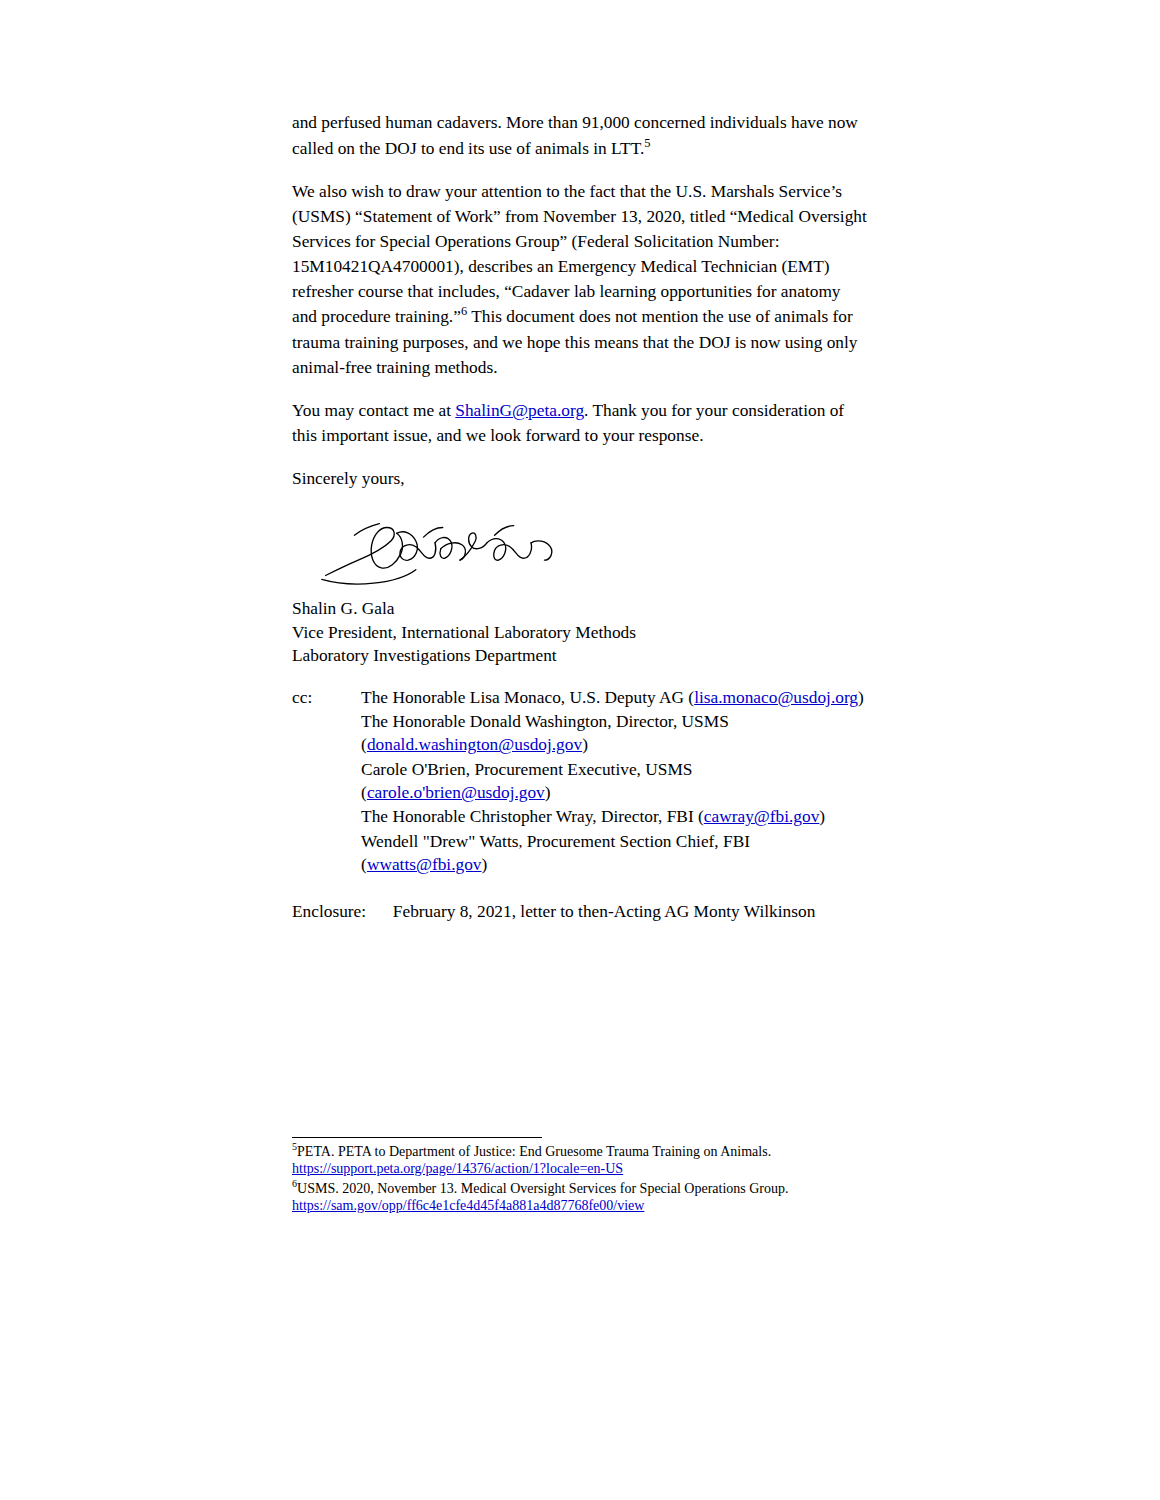and perfused human cadavers. More than 91,000 concerned individuals have now called on the DOJ to end its use of animals in LTT.5
We also wish to draw your attention to the fact that the U.S. Marshals Service’s (USMS) “Statement of Work” from November 13, 2020, titled “Medical Oversight Services for Special Operations Group” (Federal Solicitation Number: 15M10421QA4700001), describes an Emergency Medical Technician (EMT) refresher course that includes, “Cadaver lab learning opportunities for anatomy and procedure training.”6 This document does not mention the use of animals for trauma training purposes, and we hope this means that the DOJ is now using only animal-free training methods.
You may contact me at ShalinG@peta.org. Thank you for your consideration of this important issue, and we look forward to your response.
Sincerely yours,
Shalin G. Gala
Vice President, International Laboratory Methods
Laboratory Investigations Department
cc:
The Honorable Lisa Monaco, U.S. Deputy AG (lisa.monaco@usdoj.org)
The Honorable Donald Washington, Director, USMS (donald.washington@usdoj.gov)
Carole O'Brien, Procurement Executive, USMS (carole.o'brien@usdoj.gov)
The Honorable Christopher Wray, Director, FBI (cawray@fbi.gov)
Wendell "Drew" Watts, Procurement Section Chief, FBI (wwatts@fbi.gov)
Enclosure: February 8, 2021, letter to then-Acting AG Monty Wilkinson
5PETA. PETA to Department of Justice: End Gruesome Trauma Training on Animals.
https://support.peta.org/page/14376/action/1?locale=en-US
6USMS. 2020, November 13. Medical Oversight Services for Special Operations Group.
https://sam.gov/opp/ff6c4e1cfe4d45f4a881a4d87768fe00/view